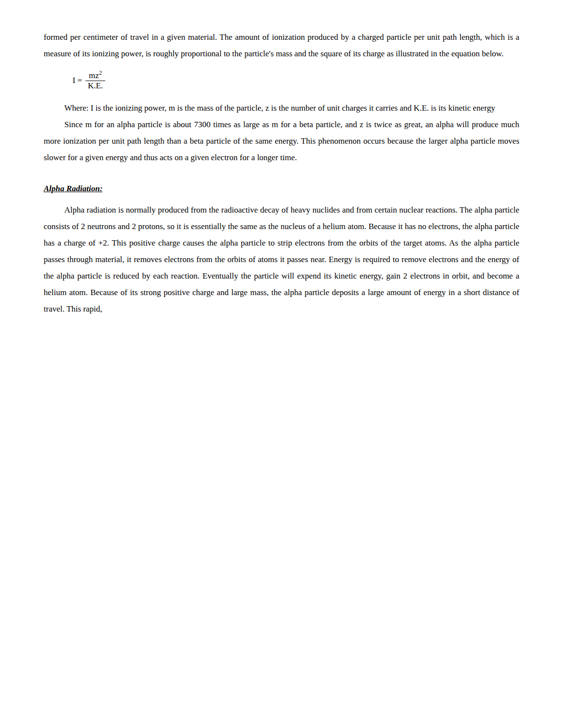formed per centimeter of travel in a given material. The amount of ionization produced by a charged particle per unit path length, which is a measure of its ionizing power, is roughly proportional to the particle's mass and the square of its charge as illustrated in the equation below.
I = mz2 K.E.
Where: I is the ionizing power, m is the mass of the particle, z is the number of unit charges it carries and K.E. is its kinetic energy
Since m for an alpha particle is about 7300 times as large as m for a beta particle, and z is twice as great, an alpha will produce much more ionization per unit path length than a beta particle of the same energy. This phenomenon occurs because the larger alpha particle moves slower for a given energy and thus acts on a given electron for a longer time.
Alpha Radiation:
Alpha radiation is normally produced from the radioactive decay of heavy nuclides and from certain nuclear reactions. The alpha particle consists of 2 neutrons and 2 protons, so it is essentially the same as the nucleus of a helium atom. Because it has no electrons, the alpha particle has a charge of +2. This positive charge causes the alpha particle to strip electrons from the orbits of the target atoms. As the alpha particle passes through material, it removes electrons from the orbits of atoms it passes near. Energy is required to remove electrons and the energy of the alpha particle is reduced by each reaction. Eventually the particle will expend its kinetic energy, gain 2 electrons in orbit, and become a helium atom. Because of its strong positive charge and large mass, the alpha particle deposits a large amount of energy in a short distance of travel. This rapid,